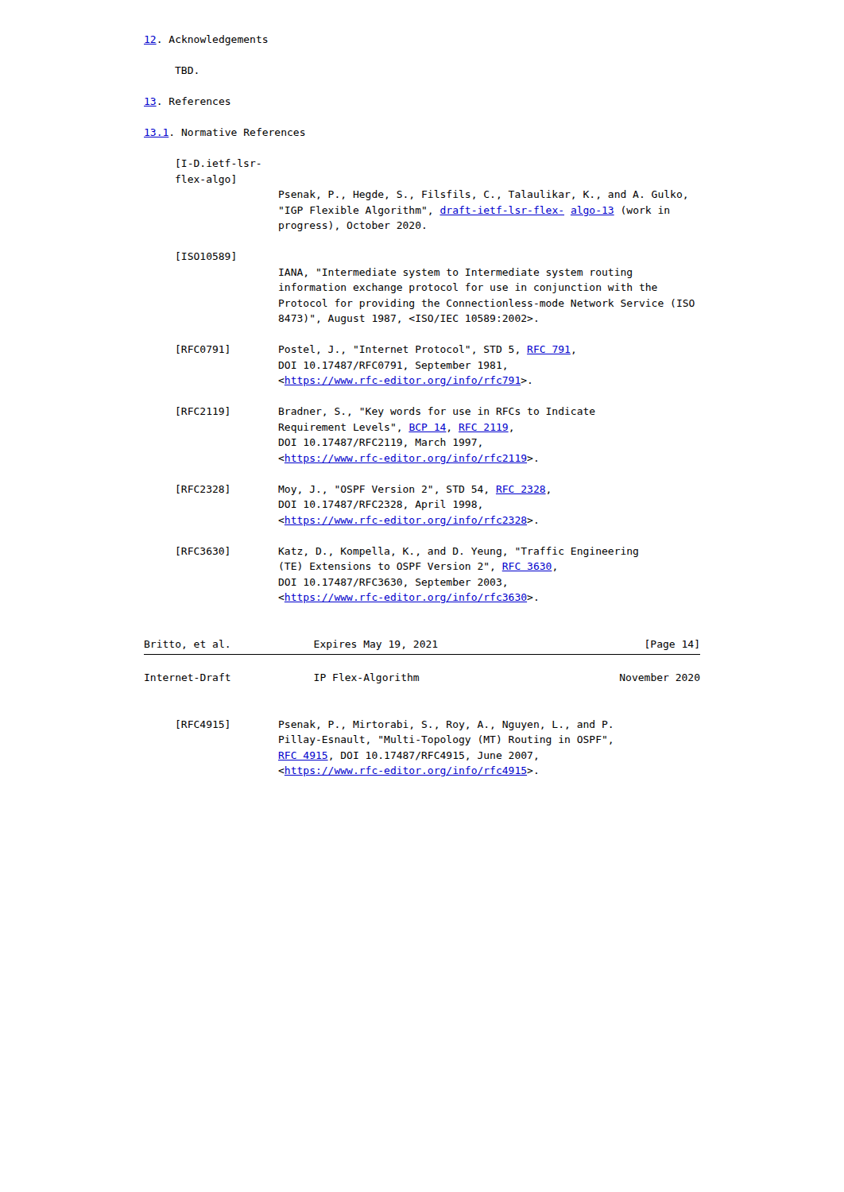12. Acknowledgements
TBD.
13. References
13.1. Normative References
[I-D.ietf-lsr-flex-algo]
Psenak, P., Hegde, S., Filsfils, C., Talaulikar, K., and A. Gulko, "IGP Flexible Algorithm", draft-ietf-lsr-flex- algo-13 (work in progress), October 2020.
[ISO10589]
IANA, "Intermediate system to Intermediate system routing information exchange protocol for use in conjunction with the Protocol for providing the Connectionless-mode Network Service (ISO 8473)", August 1987, <ISO/IEC 10589:2002>.
[RFC0791] Postel, J., "Internet Protocol", STD 5, RFC 791,
DOI 10.17487/RFC0791, September 1981,
<https://www.rfc-editor.org/info/rfc791>.
[RFC2119] Bradner, S., "Key words for use in RFCs to Indicate
Requirement Levels", BCP 14, RFC 2119,
DOI 10.17487/RFC2119, March 1997,
<https://www.rfc-editor.org/info/rfc2119>.
[RFC2328] Moy, J., "OSPF Version 2", STD 54, RFC 2328,
DOI 10.17487/RFC2328, April 1998,
<https://www.rfc-editor.org/info/rfc2328>.
[RFC3630] Katz, D., Kompella, K., and D. Yeung, "Traffic Engineering
(TE) Extensions to OSPF Version 2", RFC 3630,
DOI 10.17487/RFC3630, September 2003,
<https://www.rfc-editor.org/info/rfc3630>.
Britto, et al. Expires May 19, 2021 [Page 14]
Internet-Draft IP Flex-Algorithm November 2020
[RFC4915] Psenak, P., Mirtorabi, S., Roy, A., Nguyen, L., and P.
Pillay-Esnault, "Multi-Topology (MT) Routing in OSPF",
RFC 4915, DOI 10.17487/RFC4915, June 2007,
<https://www.rfc-editor.org/info/rfc4915>.